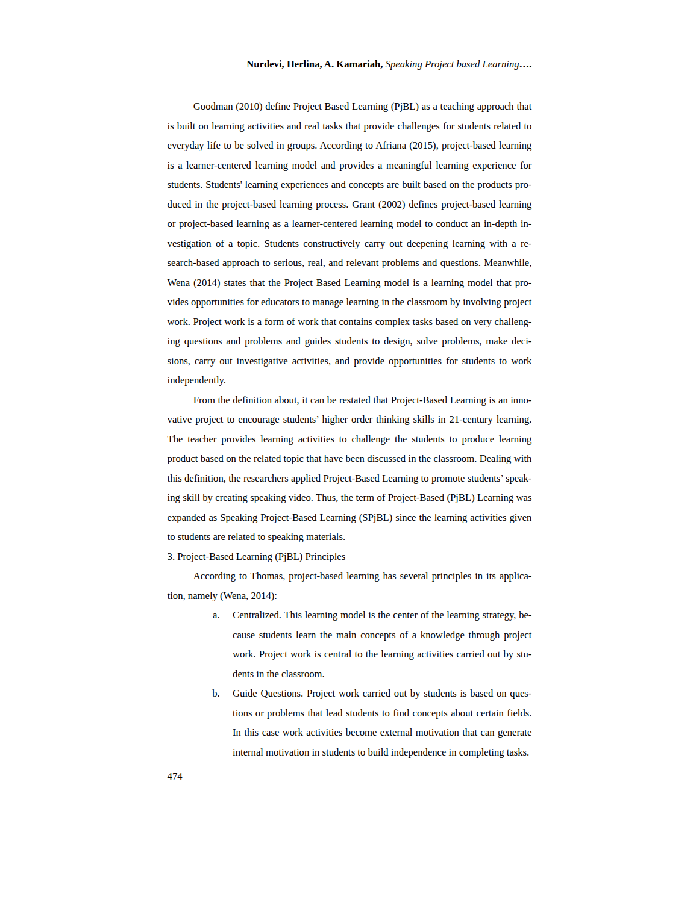Nurdevi, Herlina, A. Kamariah, Speaking Project based Learning….
Goodman (2010) define Project Based Learning (PjBL) as a teaching approach that is built on learning activities and real tasks that provide challenges for students related to everyday life to be solved in groups. According to Afriana (2015), project-based learning is a learner-centered learning model and provides a meaningful learning experience for students. Students' learning experiences and concepts are built based on the products produced in the project-based learning process. Grant (2002) defines project-based learning or project-based learning as a learner-centered learning model to conduct an in-depth investigation of a topic. Students constructively carry out deepening learning with a research-based approach to serious, real, and relevant problems and questions. Meanwhile, Wena (2014) states that the Project Based Learning model is a learning model that provides opportunities for educators to manage learning in the classroom by involving project work. Project work is a form of work that contains complex tasks based on very challenging questions and problems and guides students to design, solve problems, make decisions, carry out investigative activities, and provide opportunities for students to work independently.
From the definition about, it can be restated that Project-Based Learning is an innovative project to encourage students’ higher order thinking skills in 21-century learning. The teacher provides learning activities to challenge the students to produce learning product based on the related topic that have been discussed in the classroom. Dealing with this definition, the researchers applied Project-Based Learning to promote students’ speaking skill by creating speaking video. Thus, the term of Project-Based (PjBL) Learning was expanded as Speaking Project-Based Learning (SPjBL) since the learning activities given to students are related to speaking materials.
3. Project-Based Learning (PjBL) Principles
According to Thomas, project-based learning has several principles in its application, namely (Wena, 2014):
Centralized. This learning model is the center of the learning strategy, because students learn the main concepts of a knowledge through project work. Project work is central to the learning activities carried out by students in the classroom.
Guide Questions. Project work carried out by students is based on questions or problems that lead students to find concepts about certain fields. In this case work activities become external motivation that can generate internal motivation in students to build independence in completing tasks.
474